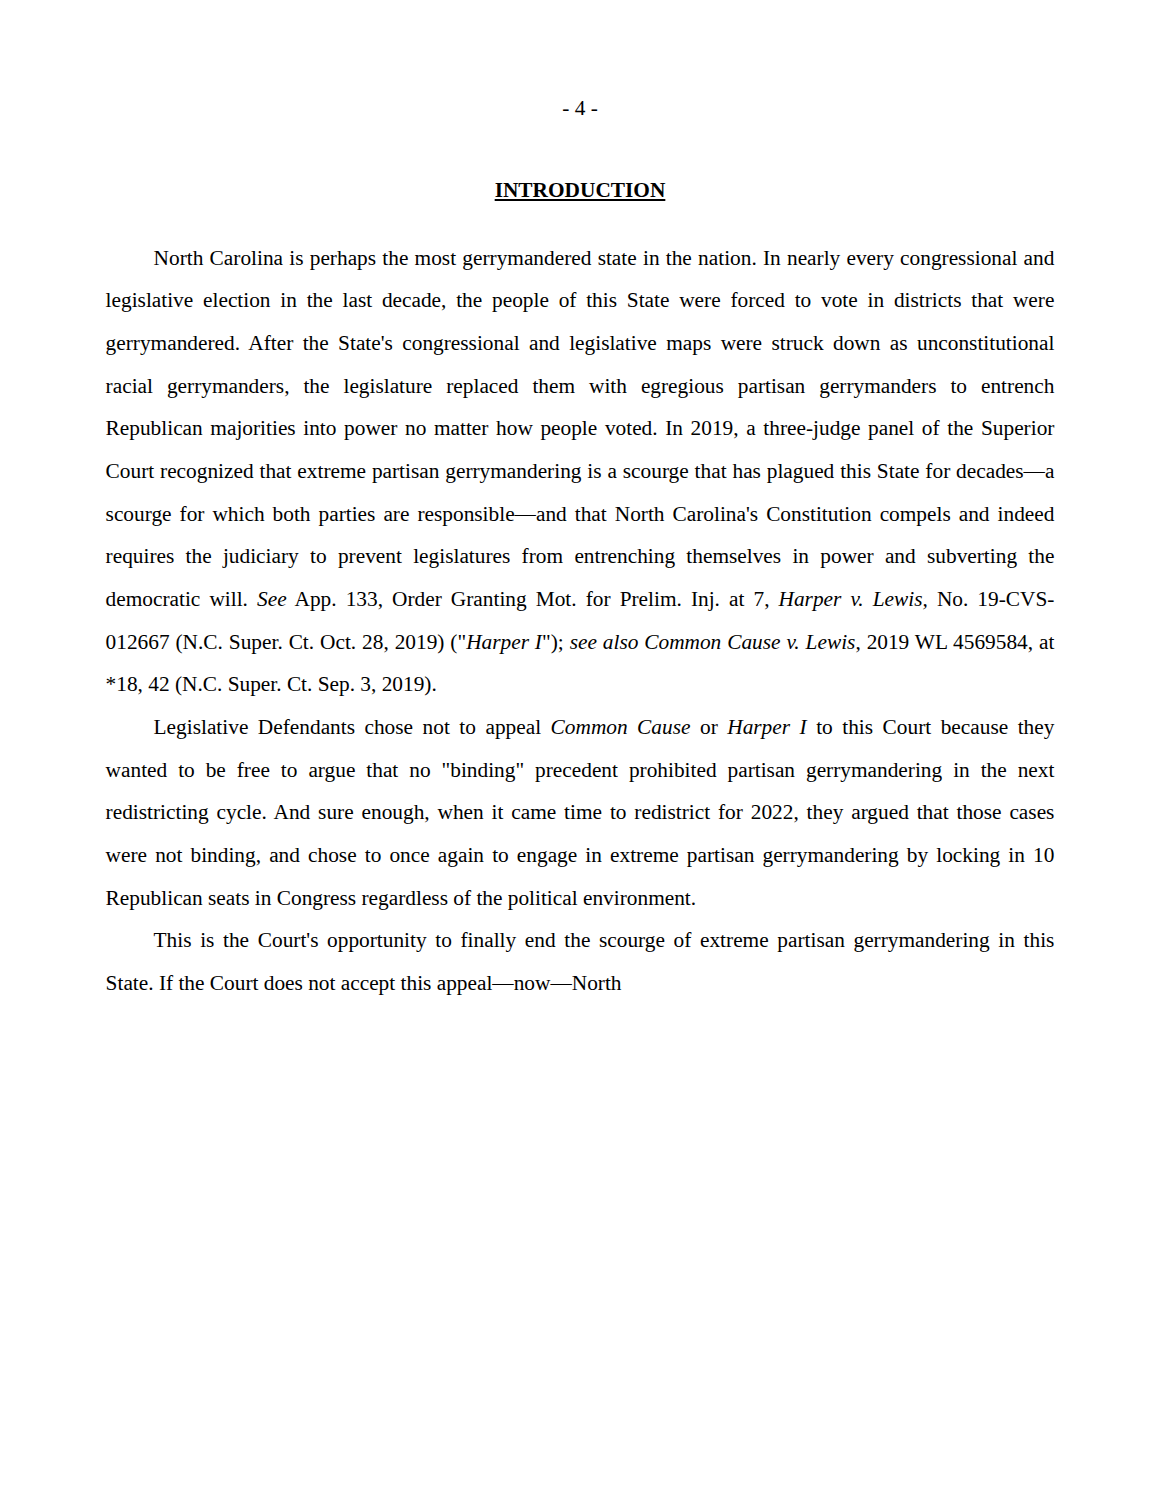- 4 -
INTRODUCTION
North Carolina is perhaps the most gerrymandered state in the nation. In nearly every congressional and legislative election in the last decade, the people of this State were forced to vote in districts that were gerrymandered. After the State's congressional and legislative maps were struck down as unconstitutional racial gerrymanders, the legislature replaced them with egregious partisan gerrymanders to entrench Republican majorities into power no matter how people voted. In 2019, a three-judge panel of the Superior Court recognized that extreme partisan gerrymandering is a scourge that has plagued this State for decades—a scourge for which both parties are responsible—and that North Carolina's Constitution compels and indeed requires the judiciary to prevent legislatures from entrenching themselves in power and subverting the democratic will. See App. 133, Order Granting Mot. for Prelim. Inj. at 7, Harper v. Lewis, No. 19-CVS-012667 (N.C. Super. Ct. Oct. 28, 2019) ("Harper I"); see also Common Cause v. Lewis, 2019 WL 4569584, at *18, 42 (N.C. Super. Ct. Sep. 3, 2019).
Legislative Defendants chose not to appeal Common Cause or Harper I to this Court because they wanted to be free to argue that no "binding" precedent prohibited partisan gerrymandering in the next redistricting cycle. And sure enough, when it came time to redistrict for 2022, they argued that those cases were not binding, and chose to once again to engage in extreme partisan gerrymandering by locking in 10 Republican seats in Congress regardless of the political environment.
This is the Court's opportunity to finally end the scourge of extreme partisan gerrymandering in this State. If the Court does not accept this appeal—now—North